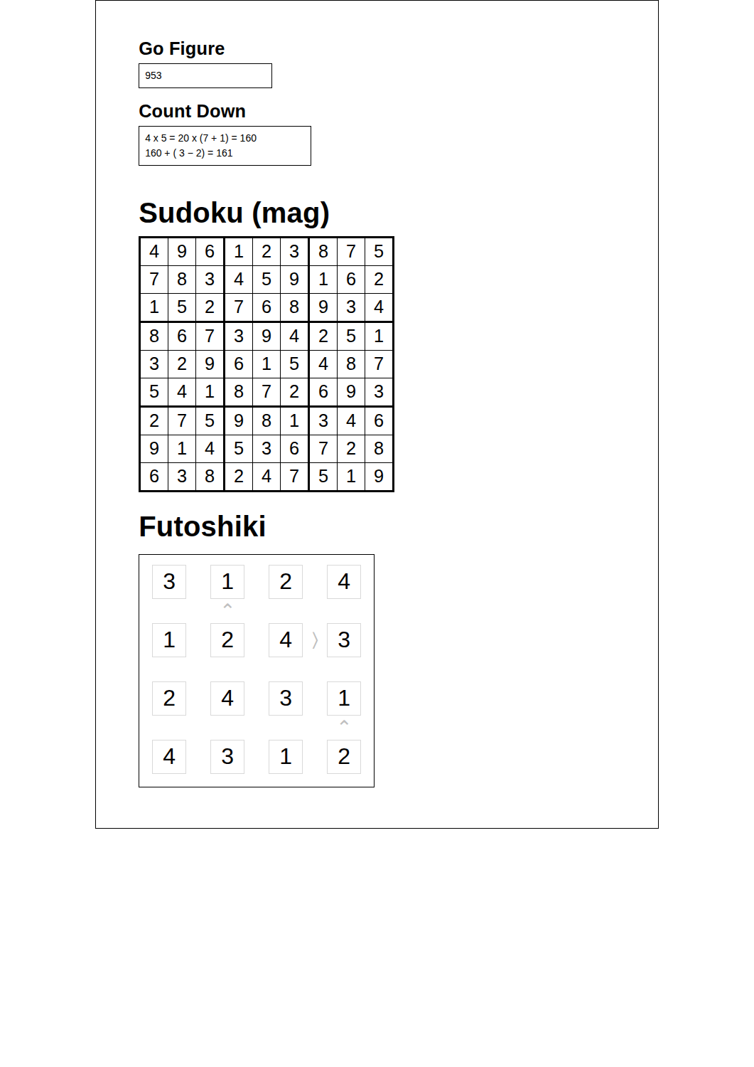Go Figure
953
Count Down
4 x 5 = 20 x (7 + 1) = 160
160 + ( 3 − 2) = 161
Sudoku (mag)
| 4 | 9 | 6 | 1 | 2 | 3 | 8 | 7 | 5 |
| 7 | 8 | 3 | 4 | 5 | 9 | 1 | 6 | 2 |
| 1 | 5 | 2 | 7 | 6 | 8 | 9 | 3 | 4 |
| 8 | 6 | 7 | 3 | 9 | 4 | 2 | 5 | 1 |
| 3 | 2 | 9 | 6 | 1 | 5 | 4 | 8 | 7 |
| 5 | 4 | 1 | 8 | 7 | 2 | 6 | 9 | 3 |
| 2 | 7 | 5 | 9 | 8 | 1 | 3 | 4 | 6 |
| 9 | 1 | 4 | 5 | 3 | 6 | 7 | 2 | 8 |
| 6 | 3 | 8 | 2 | 4 | 7 | 5 | 1 | 9 |
Futoshiki
| 3 | | 1 | | 2 | | 4 |
| 1 | | 2 | | 4 | | 3 |
| 2 | | 4 | | 3 | | 1 |
| 4 | | 3 | | 1 | | 2 |